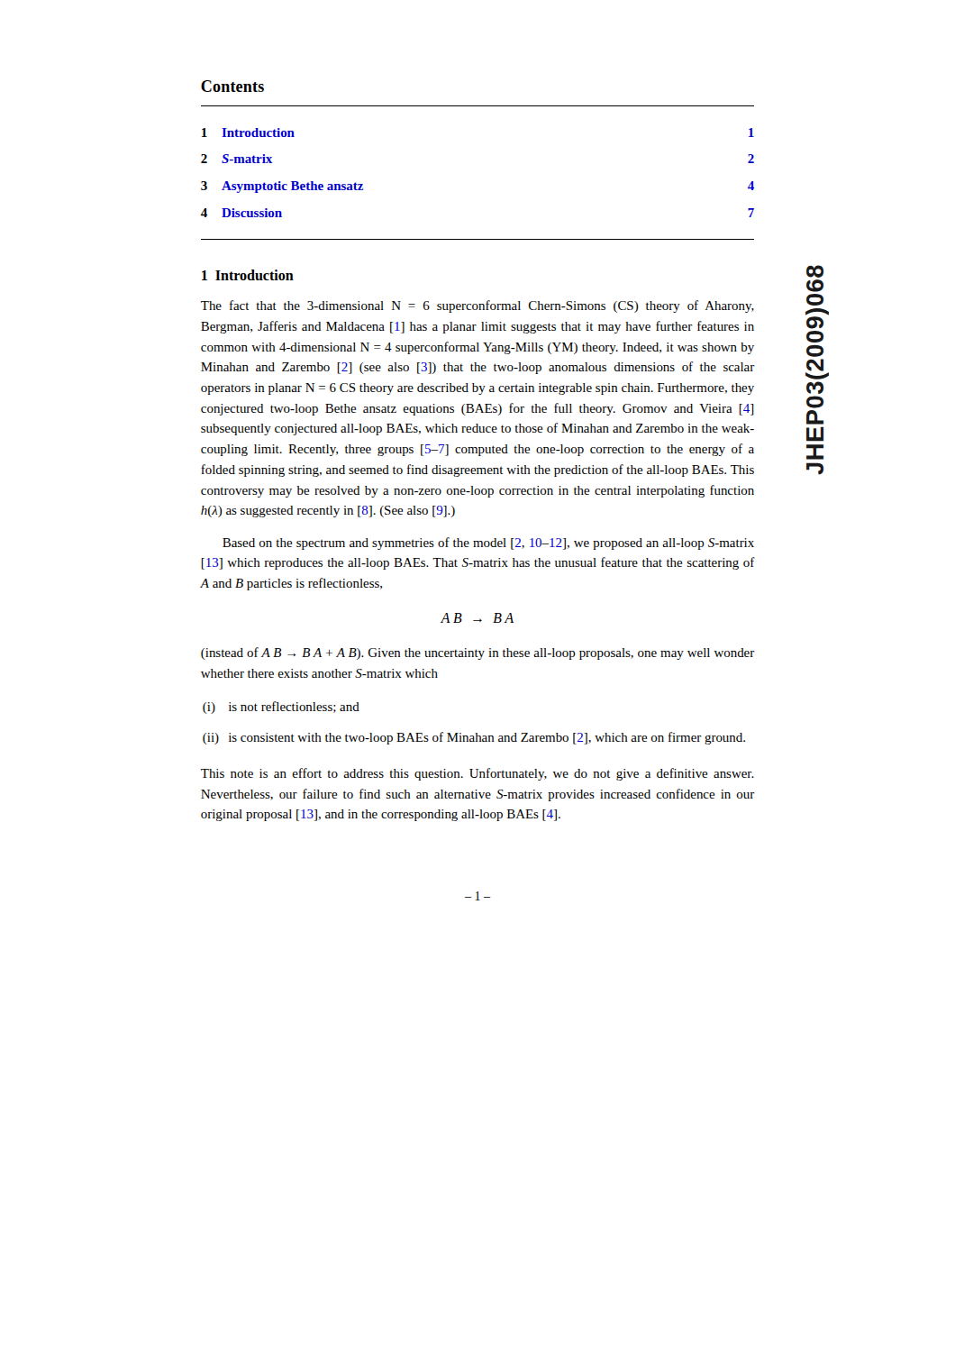JHEP03(2009)068
Contents
| 1 | Introduction | 1 |
| 2 | S -matrix | 2 |
| 3 | Asymptotic Bethe ansatz | 4 |
| 4 | Discussion | 7 |
1 Introduction
The fact that the 3-dimensional N = 6 superconformal Chern-Simons (CS) theory of Aharony, Bergman, Jafferis and Maldacena [1] has a planar limit suggests that it may have further features in common with 4-dimensional N = 4 superconformal Yang-Mills (YM) theory. Indeed, it was shown by Minahan and Zarembo [2] (see also [3]) that the two-loop anomalous dimensions of the scalar operators in planar N = 6 CS theory are described by a certain integrable spin chain. Furthermore, they conjectured two-loop Bethe ansatz equations (BAEs) for the full theory. Gromov and Vieira [4] subsequently conjectured all-loop BAEs, which reduce to those of Minahan and Zarembo in the weak-coupling limit. Recently, three groups [5–7] computed the one-loop correction to the energy of a folded spinning string, and seemed to find disagreement with the prediction of the all-loop BAEs. This controversy may be resolved by a non-zero one-loop correction in the central interpolating function h(λ) as suggested recently in [8]. (See also [9].)
Based on the spectrum and symmetries of the model [2, 10–12], we proposed an all-loop S-matrix [13] which reproduces the all-loop BAEs. That S-matrix has the unusual feature that the scattering of A and B particles is reflectionless,
A B → B A
(instead of A B → B A + A B). Given the uncertainty in these all-loop proposals, one may well wonder whether there exists another S-matrix which
is not reflectionless; and
is consistent with the two-loop BAEs of Minahan and Zarembo [2], which are on firmer ground.
This note is an effort to address this question. Unfortunately, we do not give a definitive answer. Nevertheless, our failure to find such an alternative S-matrix provides increased confidence in our original proposal [13], and in the corresponding all-loop BAEs [4].
– 1 –